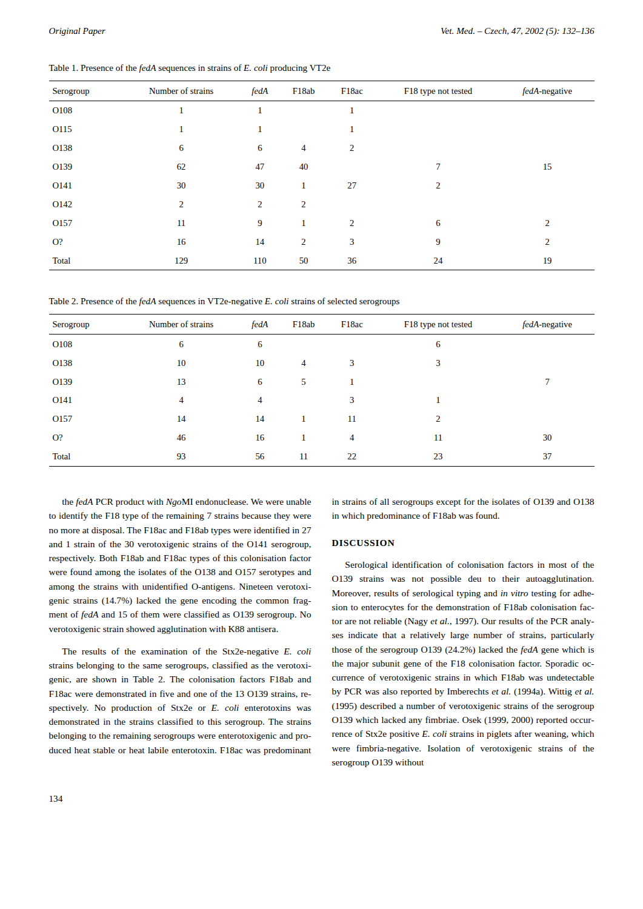Original Paper Vet. Med. – Czech, 47, 2002 (5): 132–136
Table 1. Presence of the fedA sequences in strains of E. coli producing VT2e
| Serogroup | Number of strains | fedA | F18ab | F18ac | F18 type not tested | fedA -negative |
| --- | --- | --- | --- | --- | --- | --- |
| O108 | 1 | 1 | | 1 | | |
| O115 | 1 | 1 | | 1 | | |
| O138 | 6 | 6 | 4 | 2 | | |
| O139 | 62 | 47 | 40 | | 7 | 15 |
| O141 | 30 | 30 | 1 | 27 | 2 | |
| O142 | 2 | 2 | 2 | | | |
| O157 | 11 | 9 | 1 | 2 | 6 | 2 |
| O? | 16 | 14 | 2 | 3 | 9 | 2 |
| Total | 129 | 110 | 50 | 36 | 24 | 19 |
Table 2. Presence of the fedA sequences in VT2e-negative E. coli strains of selected serogroups
| Serogroup | Number of strains | fedA | F18ab | F18ac | F18 type not tested | fedA -negative |
| --- | --- | --- | --- | --- | --- | --- |
| O108 | 6 | 6 | | | 6 | |
| O138 | 10 | 10 | 4 | 3 | 3 | |
| O139 | 13 | 6 | 5 | 1 | | 7 |
| O141 | 4 | 4 | | 3 | 1 | |
| O157 | 14 | 14 | 1 | 11 | 2 | |
| O? | 46 | 16 | 1 | 4 | 11 | 30 |
| Total | 93 | 56 | 11 | 22 | 23 | 37 |
the fedA PCR product with Ngo MI endonuclease. We were unable to identify the F18 type of the remaining 7 strains because they were no more at disposal. The F18ac and F18ab types were identified in 27 and 1 strain of the 30 verotoxigenic strains of the O141 serogroup, respectively. Both F18ab and F18ac types of this colonisation factor were found among the isolates of the O138 and O157 serotypes and among the strains with unidentified O-antigens. Nineteen verotoxigenic strains (14.7%) lacked the gene encoding the common fragment of fedA and 15 of them were classified as O139 serogroup. No verotoxigenic strain showed agglutination with K88 antisera.
The results of the examination of the Stx2e-negative E. coli strains belonging to the same serogroups, classified as the verotoxigenic, are shown in Table 2. The colonisation factors F18ab and F18ac were demonstrated in five and one of the 13 O139 strains, respectively. No production of Stx2e or E. coli enterotoxins was demonstrated in the strains classified to this serogroup. The strains belonging to the remaining serogroups were enterotoxigenic and produced heat stable or heat labile enterotoxin. F18ac was predominant in strains of all serogroups except for the isolates of O139 and O138 in which predominance of F18ab was found.
DISCUSSION
Serological identification of colonisation factors in most of the O139 strains was not possible deu to their autoagglutination. Moreover, results of serological typing and in vitro testing for adhesion to enterocytes for the demonstration of F18ab colonisation factor are not reliable (Nagy et al., 1997). Our results of the PCR analyses indicate that a relatively large number of strains, particularly those of the serogroup O139 (24.2%) lacked the fedA gene which is the major subunit gene of the F18 colonisation factor. Sporadic occurrence of verotoxigenic strains in which F18ab was undetectable by PCR was also reported by Imberechts et al. (1994a). Wittig et al. (1995) described a number of verotoxigenic strains of the serogroup O139 which lacked any fimbriae. Osek (1999, 2000) reported occurrence of Stx2e positive E. coli strains in piglets after weaning, which were fimbria-negative. Isolation of verotoxigenic strains of the serogroup O139 without
134